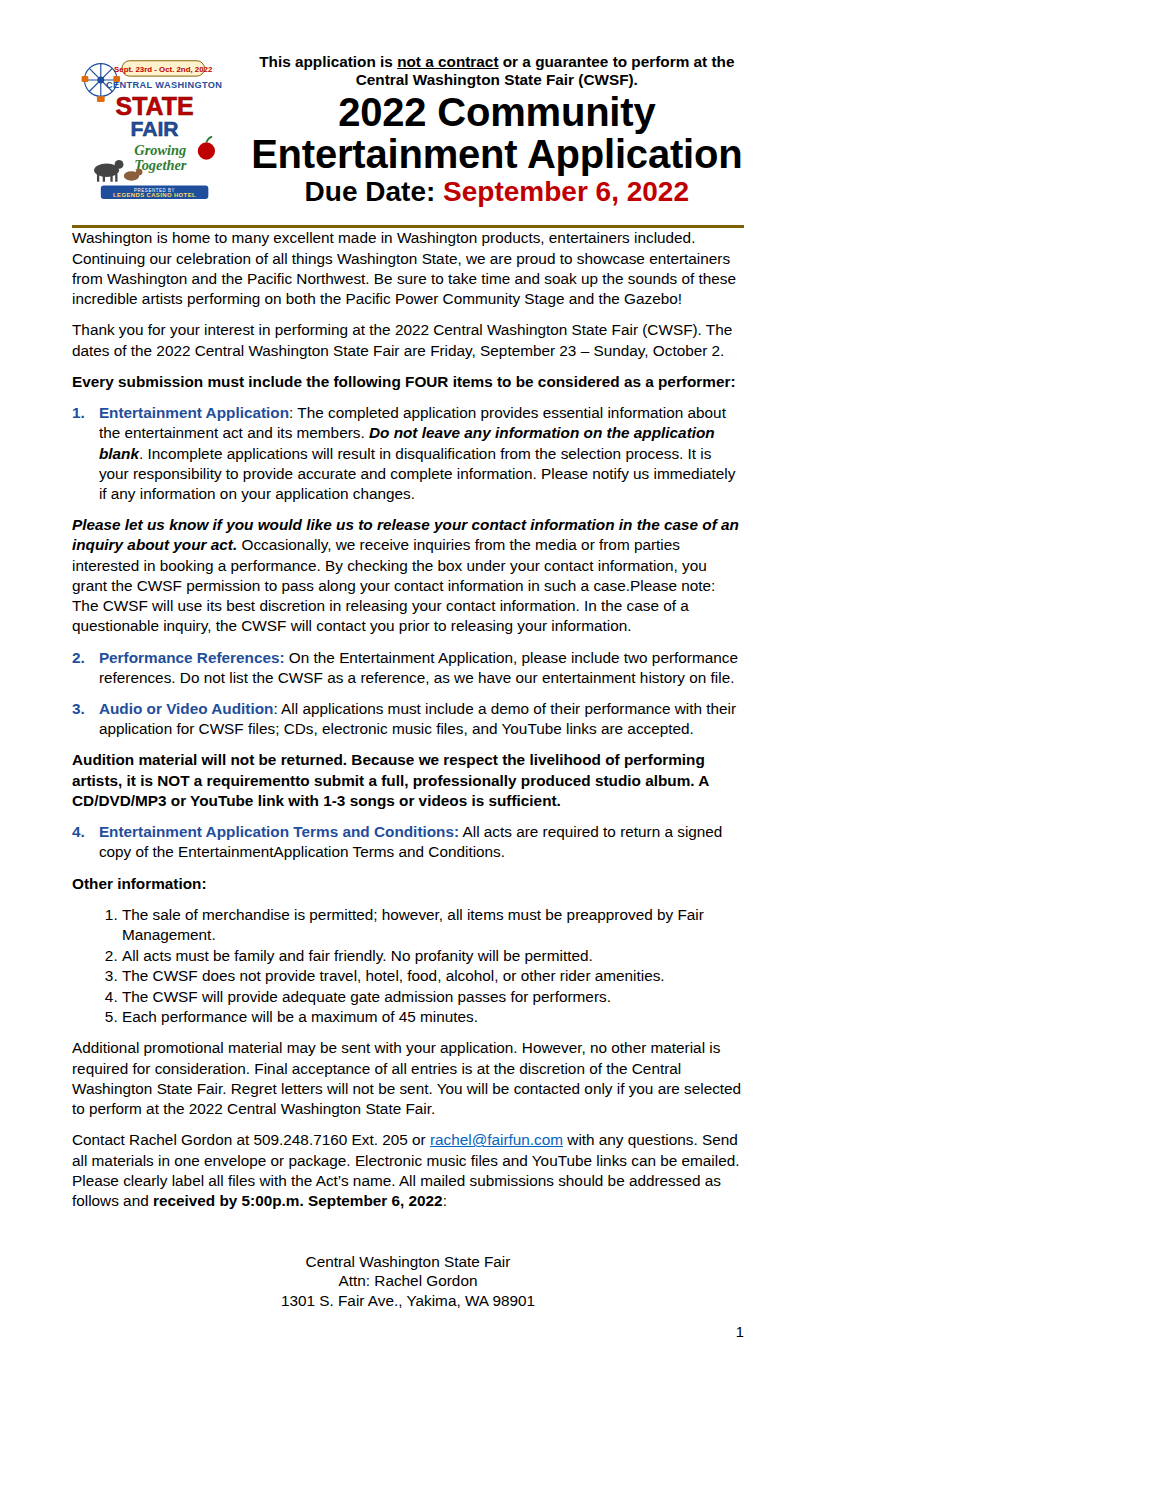Sept. 23rd - Oct. 2nd, 2022 CENTRAL WASHINGTON STATE FAIR Growing Together PRESENTED BY LEGENDS CASINO HOTEL
This application is not a contract or a guarantee to perform at the Central Washington State Fair (CWSF).
2022 Community Entertainment Application
Due Date: September 6, 2022
Washington is home to many excellent made in Washington products, entertainers included. Continuing our celebration of all things Washington State, we are proud to showcase entertainers from Washington and the Pacific Northwest. Be sure to take time and soak up the sounds of these incredible artists performing on both the Pacific Power Community Stage and the Gazebo!
Thank you for your interest in performing at the 2022 Central Washington State Fair (CWSF). The dates of the 2022 Central Washington State Fair are Friday, September 23 – Sunday, October 2.
Every submission must include the following FOUR items to be considered as a performer:
1. Entertainment Application: The completed application provides essential information about the entertainment act and its members. Do not leave any information on the application blank. Incomplete applications will result in disqualification from the selection process. It is your responsibility to provide accurate and complete information. Please notify us immediately if any information on your application changes.
Please let us know if you would like us to release your contact information in the case of an inquiry about your act. Occasionally, we receive inquiries from the media or from parties interested in booking a performance. By checking the box under your contact information, you grant the CWSF permission to pass along your contact information in such a case.Please note: The CWSF will use its best discretion in releasing your contact information. In the case of a questionable inquiry, the CWSF will contact you prior to releasing your information.
2. Performance References: On the Entertainment Application, please include two performance references. Do not list the CWSF as a reference, as we have our entertainment history on file.
3. Audio or Video Audition: All applications must include a demo of their performance with their application for CWSF files; CDs, electronic music files, and YouTube links are accepted.
Audition material will not be returned. Because we respect the livelihood of performing artists, it is NOT a requirementto submit a full, professionally produced studio album. A CD/DVD/MP3 or YouTube link with 1-3 songs or videos is sufficient.
4. Entertainment Application Terms and Conditions: All acts are required to return a signed copy of the EntertainmentApplication Terms and Conditions.
Other information:
The sale of merchandise is permitted; however, all items must be preapproved by Fair Management.
All acts must be family and fair friendly. No profanity will be permitted.
The CWSF does not provide travel, hotel, food, alcohol, or other rider amenities.
The CWSF will provide adequate gate admission passes for performers.
Each performance will be a maximum of 45 minutes.
Additional promotional material may be sent with your application. However, no other material is required for consideration. Final acceptance of all entries is at the discretion of the Central Washington State Fair. Regret letters will not be sent. You will be contacted only if you are selected to perform at the 2022 Central Washington State Fair.
Contact Rachel Gordon at 509.248.7160 Ext. 205 or rachel@fairfun.com with any questions. Send all materials in one envelope or package. Electronic music files and YouTube links can be emailed. Please clearly label all files with the Act’s name. All mailed submissions should be addressed as follows and received by 5:00p.m. September 6, 2022:
Central Washington State Fair
Attn: Rachel Gordon
1301 S. Fair Ave., Yakima, WA 98901
1